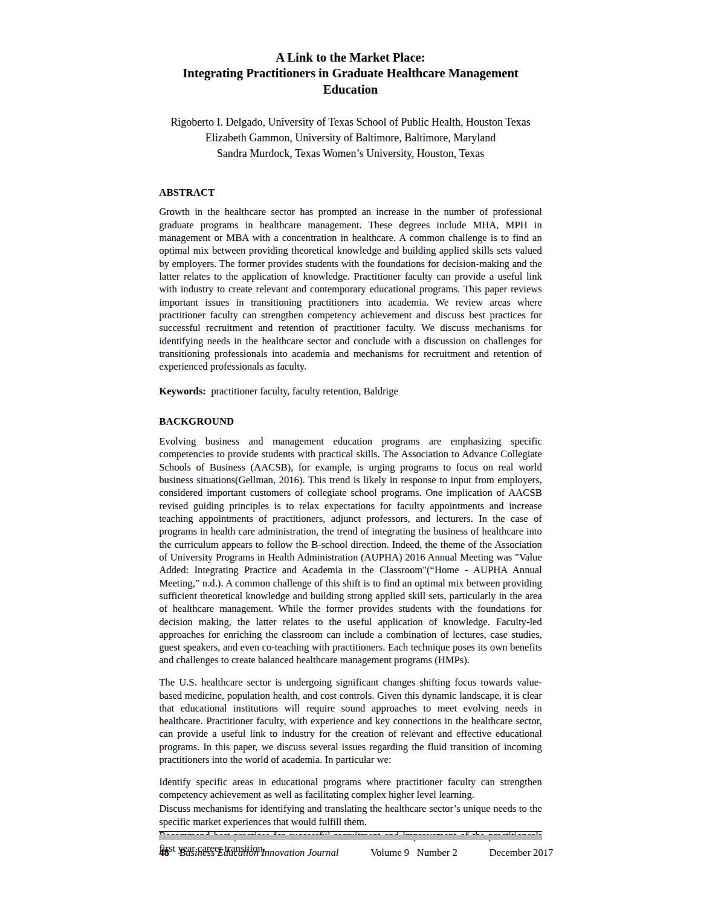A Link to the Market Place:
Integrating Practitioners in Graduate Healthcare Management Education
Rigoberto I. Delgado, University of Texas School of Public Health, Houston Texas
Elizabeth Gammon, University of Baltimore, Baltimore, Maryland
Sandra Murdock, Texas Women’s University, Houston, Texas
ABSTRACT
Growth in the healthcare sector has prompted an increase in the number of professional graduate programs in healthcare management. These degrees include MHA, MPH in management or MBA with a concentration in healthcare. A common challenge is to find an optimal mix between providing theoretical knowledge and building applied skills sets valued by employers. The former provides students with the foundations for decision-making and the latter relates to the application of knowledge. Practitioner faculty can provide a useful link with industry to create relevant and contemporary educational programs. This paper reviews important issues in transitioning practitioners into academia. We review areas where practitioner faculty can strengthen competency achievement and discuss best practices for successful recruitment and retention of practitioner faculty. We discuss mechanisms for identifying needs in the healthcare sector and conclude with a discussion on challenges for transitioning professionals into academia and mechanisms for recruitment and retention of experienced professionals as faculty.
Keywords: practitioner faculty, faculty retention, Baldrige
BACKGROUND
Evolving business and management education programs are emphasizing specific competencies to provide students with practical skills. The Association to Advance Collegiate Schools of Business (AACSB), for example, is urging programs to focus on real world business situations(Gellman, 2016). This trend is likely in response to input from employers, considered important customers of collegiate school programs. One implication of AACSB revised guiding principles is to relax expectations for faculty appointments and increase teaching appointments of practitioners, adjunct professors, and lecturers. In the case of programs in health care administration, the trend of integrating the business of healthcare into the curriculum appears to follow the B-school direction. Indeed, the theme of the Association of University Programs in Health Administration (AUPHA) 2016 Annual Meeting was "Value Added: Integrating Practice and Academia in the Classroom"(“Home - AUPHA Annual Meeting,” n.d.). A common challenge of this shift is to find an optimal mix between providing sufficient theoretical knowledge and building strong applied skill sets, particularly in the area of healthcare management. While the former provides students with the foundations for decision making, the latter relates to the useful application of knowledge. Faculty-led approaches for enriching the classroom can include a combination of lectures, case studies, guest speakers, and even co-teaching with practitioners. Each technique poses its own benefits and challenges to create balanced healthcare management programs (HMPs).
The U.S. healthcare sector is undergoing significant changes shifting focus towards value-based medicine, population health, and cost controls. Given this dynamic landscape, it is clear that educational institutions will require sound approaches to meet evolving needs in healthcare. Practitioner faculty, with experience and key connections in the healthcare sector, can provide a useful link to industry for the creation of relevant and effective educational programs. In this paper, we discuss several issues regarding the fluid transition of incoming practitioners into the world of academia. In particular we:
Identify specific areas in educational programs where practitioner faculty can strengthen competency achievement as well as facilitating complex higher level learning.
Discuss mechanisms for identifying and translating the healthcare sector’s unique needs to the specific market experiences that would fulfill them.
Recommend best practices for successful recruitment and improvement of the practitioner’s first year career transition.
48 Business Education Innovation Journal Volume 9 Number 2 December 2017